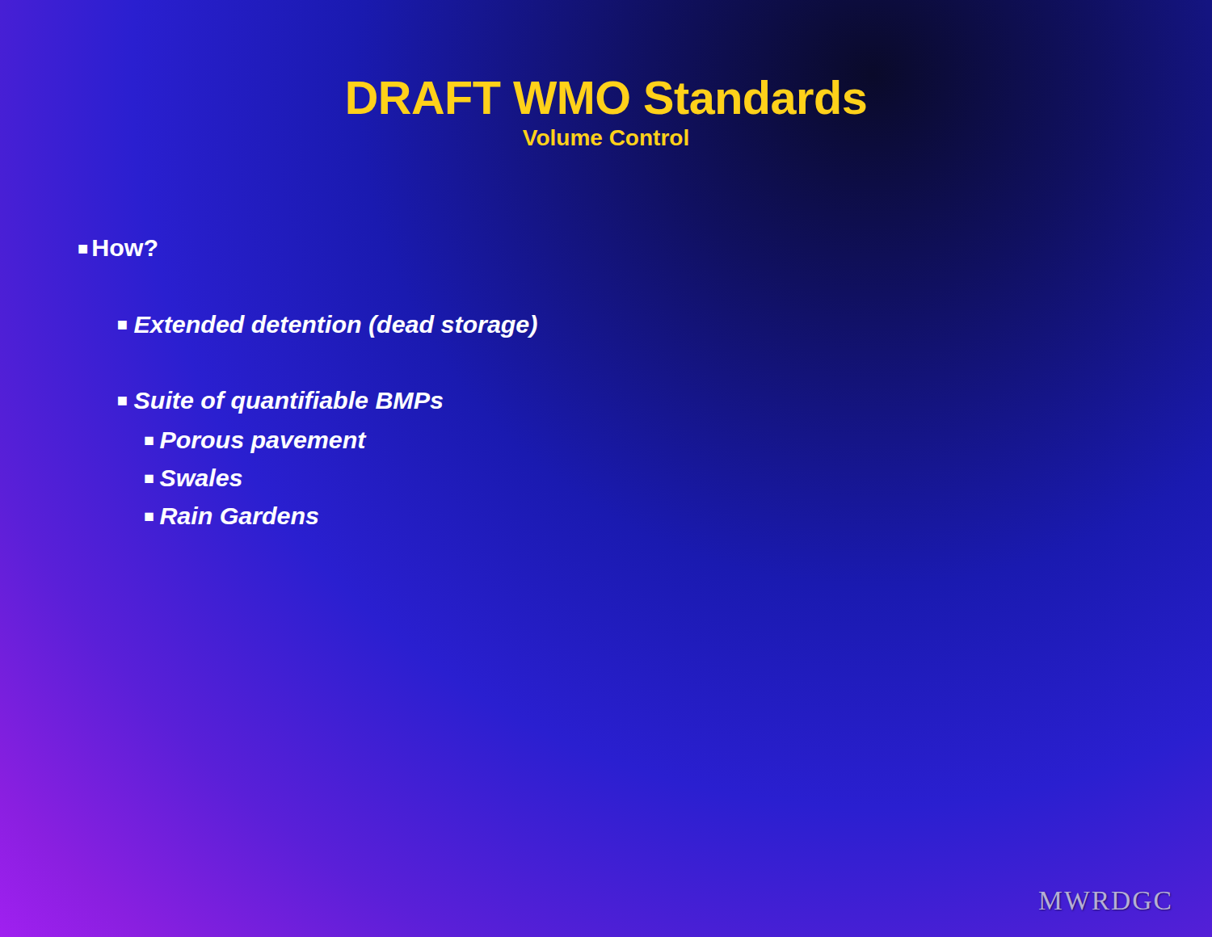DRAFT WMO Standards
Volume Control
How?
Extended detention (dead storage)
Suite of quantifiable BMPs
Porous pavement
Swales
Rain Gardens
MWRDGC